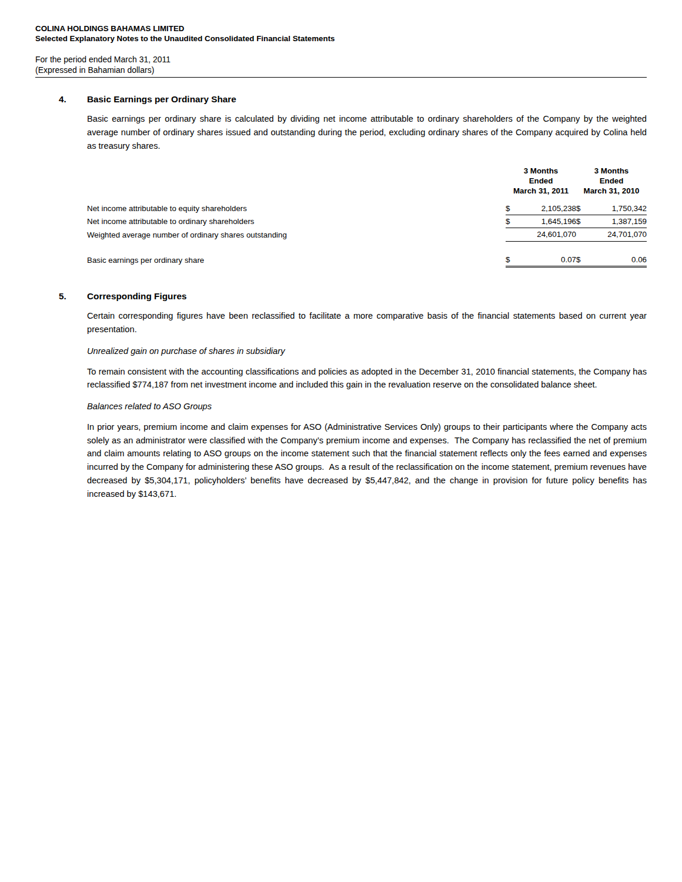COLINA HOLDINGS BAHAMAS LIMITED
Selected Explanatory Notes to the Unaudited Consolidated Financial Statements
For the period ended March 31, 2011
(Expressed in Bahamian dollars)
4. Basic Earnings per Ordinary Share
Basic earnings per ordinary share is calculated by dividing net income attributable to ordinary shareholders of the Company by the weighted average number of ordinary shares issued and outstanding during the period, excluding ordinary shares of the Company acquired by Colina held as treasury shares.
| | 3 Months Ended March 31, 2011 | 3 Months Ended March 31, 2010 |
| --- | --- | --- |
| Net income attributable to equity shareholders | $ | 2,105,238 | $ | 1,750,342 |
| Net income attributable to ordinary shareholders | $ | 1,645,196 | $ | 1,387,159 |
| Weighted average number of ordinary shares outstanding | | 24,601,070 | | 24,701,070 |
| Basic earnings per ordinary share | $ | 0.07 | $ | 0.06 |
5. Corresponding Figures
Certain corresponding figures have been reclassified to facilitate a more comparative basis of the financial statements based on current year presentation.
Unrealized gain on purchase of shares in subsidiary
To remain consistent with the accounting classifications and policies as adopted in the December 31, 2010 financial statements, the Company has reclassified $774,187 from net investment income and included this gain in the revaluation reserve on the consolidated balance sheet.
Balances related to ASO Groups
In prior years, premium income and claim expenses for ASO (Administrative Services Only) groups to their participants where the Company acts solely as an administrator were classified with the Company’s premium income and expenses. The Company has reclassified the net of premium and claim amounts relating to ASO groups on the income statement such that the financial statement reflects only the fees earned and expenses incurred by the Company for administering these ASO groups. As a result of the reclassification on the income statement, premium revenues have decreased by $5,304,171, policyholders’ benefits have decreased by $5,447,842, and the change in provision for future policy benefits has increased by $143,671.